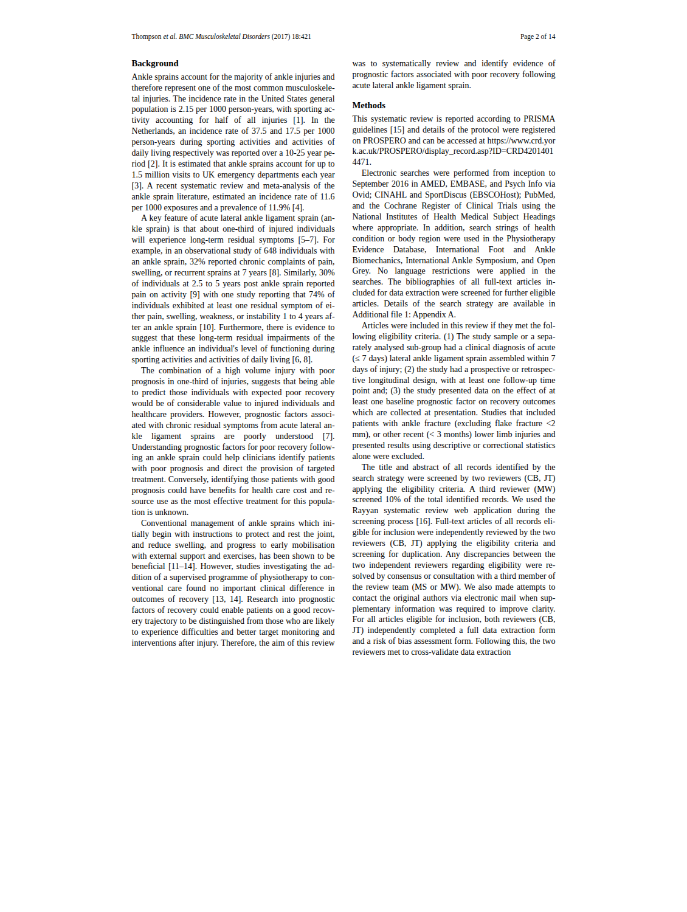Thompson et al. BMC Musculoskeletal Disorders (2017) 18:421
Page 2 of 14
Background
Ankle sprains account for the majority of ankle injuries and therefore represent one of the most common musculoskeletal injuries. The incidence rate in the United States general population is 2.15 per 1000 person-years, with sporting activity accounting for half of all injuries [1]. In the Netherlands, an incidence rate of 37.5 and 17.5 per 1000 person-years during sporting activities and activities of daily living respectively was reported over a 10-25 year period [2]. It is estimated that ankle sprains account for up to 1.5 million visits to UK emergency departments each year [3]. A recent systematic review and meta-analysis of the ankle sprain literature, estimated an incidence rate of 11.6 per 1000 exposures and a prevalence of 11.9% [4].
A key feature of acute lateral ankle ligament sprain (ankle sprain) is that about one-third of injured individuals will experience long-term residual symptoms [5–7]. For example, in an observational study of 648 individuals with an ankle sprain, 32% reported chronic complaints of pain, swelling, or recurrent sprains at 7 years [8]. Similarly, 30% of individuals at 2.5 to 5 years post ankle sprain reported pain on activity [9] with one study reporting that 74% of individuals exhibited at least one residual symptom of either pain, swelling, weakness, or instability 1 to 4 years after an ankle sprain [10]. Furthermore, there is evidence to suggest that these long-term residual impairments of the ankle influence an individual's level of functioning during sporting activities and activities of daily living [6, 8].
The combination of a high volume injury with poor prognosis in one-third of injuries, suggests that being able to predict those individuals with expected poor recovery would be of considerable value to injured individuals and healthcare providers. However, prognostic factors associated with chronic residual symptoms from acute lateral ankle ligament sprains are poorly understood [7]. Understanding prognostic factors for poor recovery following an ankle sprain could help clinicians identify patients with poor prognosis and direct the provision of targeted treatment. Conversely, identifying those patients with good prognosis could have benefits for health care cost and resource use as the most effective treatment for this population is unknown.
Conventional management of ankle sprains which initially begin with instructions to protect and rest the joint, and reduce swelling, and progress to early mobilisation with external support and exercises, has been shown to be beneficial [11–14]. However, studies investigating the addition of a supervised programme of physiotherapy to conventional care found no important clinical difference in outcomes of recovery [13, 14]. Research into prognostic factors of recovery could enable patients on a good recovery trajectory to be distinguished from those who are likely to experience difficulties and better target monitoring and interventions after injury. Therefore, the aim of this review was to systematically review and identify evidence of prognostic factors associated with poor recovery following acute lateral ankle ligament sprain.
Methods
This systematic review is reported according to PRISMA guidelines [15] and details of the protocol were registered on PROSPERO and can be accessed at https://www.crd.york.ac.uk/PROSPERO/display_record.asp?ID=CRD42014014471.
Electronic searches were performed from inception to September 2016 in AMED, EMBASE, and Psych Info via Ovid; CINAHL and SportDiscus (EBSCOHost); PubMed, and the Cochrane Register of Clinical Trials using the National Institutes of Health Medical Subject Headings where appropriate. In addition, search strings of health condition or body region were used in the Physiotherapy Evidence Database, International Foot and Ankle Biomechanics, International Ankle Symposium, and Open Grey. No language restrictions were applied in the searches. The bibliographies of all full-text articles included for data extraction were screened for further eligible articles. Details of the search strategy are available in Additional file 1: Appendix A.
Articles were included in this review if they met the following eligibility criteria. (1) The study sample or a separately analysed sub-group had a clinical diagnosis of acute (≤ 7 days) lateral ankle ligament sprain assembled within 7 days of injury; (2) the study had a prospective or retrospective longitudinal design, with at least one follow-up time point and; (3) the study presented data on the effect of at least one baseline prognostic factor on recovery outcomes which are collected at presentation. Studies that included patients with ankle fracture (excluding flake fracture <2 mm), or other recent (< 3 months) lower limb injuries and presented results using descriptive or correctional statistics alone were excluded.
The title and abstract of all records identified by the search strategy were screened by two reviewers (CB, JT) applying the eligibility criteria. A third reviewer (MW) screened 10% of the total identified records. We used the Rayyan systematic review web application during the screening process [16]. Full-text articles of all records eligible for inclusion were independently reviewed by the two reviewers (CB, JT) applying the eligibility criteria and screening for duplication. Any discrepancies between the two independent reviewers regarding eligibility were resolved by consensus or consultation with a third member of the review team (MS or MW). We also made attempts to contact the original authors via electronic mail when supplementary information was required to improve clarity. For all articles eligible for inclusion, both reviewers (CB, JT) independently completed a full data extraction form and a risk of bias assessment form. Following this, the two reviewers met to cross-validate data extraction